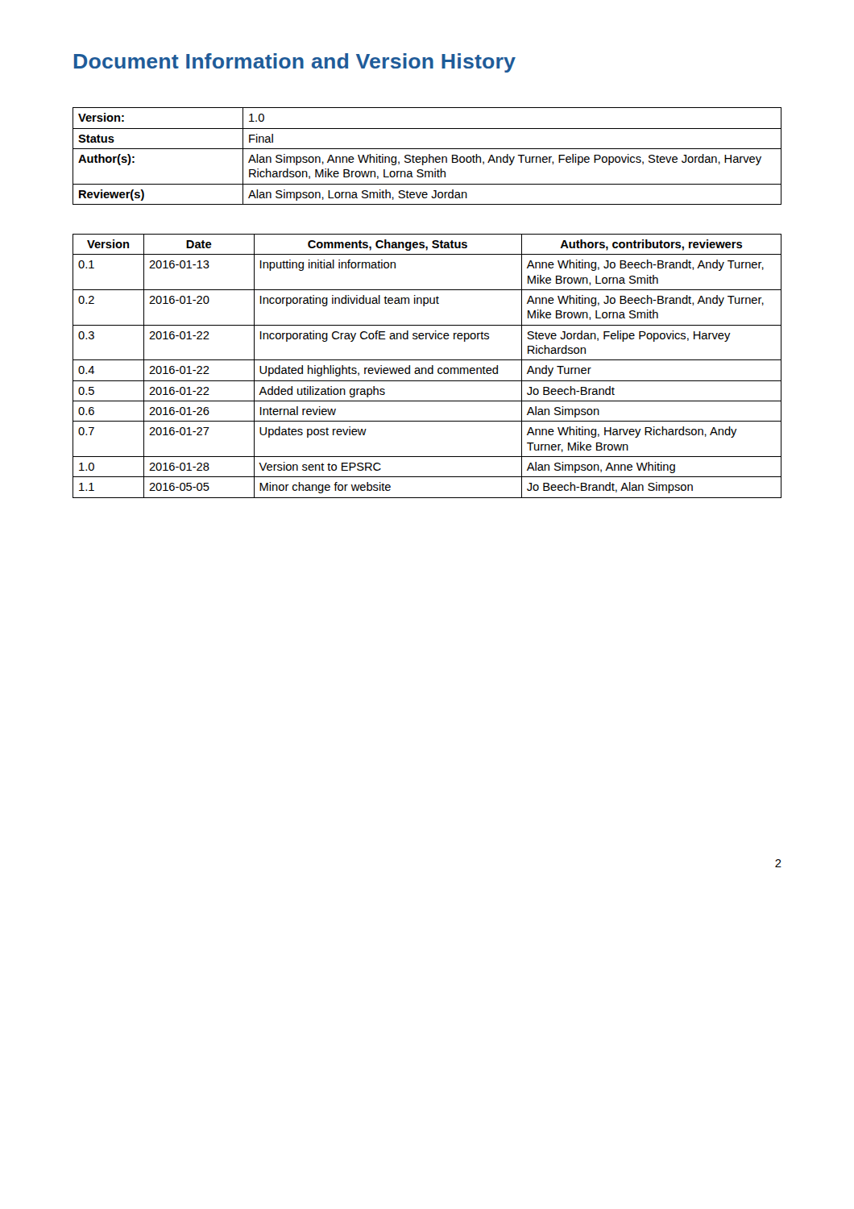Document Information and Version History
| Version: | 1.0 |
| Status | Final |
| Author(s): | Alan Simpson, Anne Whiting, Stephen Booth, Andy Turner, Felipe Popovics, Steve Jordan, Harvey Richardson, Mike Brown, Lorna Smith |
| Reviewer(s) | Alan Simpson, Lorna Smith, Steve Jordan |
| Version | Date | Comments, Changes, Status | Authors, contributors, reviewers |
| --- | --- | --- | --- |
| 0.1 | 2016-01-13 | Inputting initial information | Anne Whiting, Jo Beech-Brandt, Andy Turner, Mike Brown, Lorna Smith |
| 0.2 | 2016-01-20 | Incorporating individual team input | Anne Whiting, Jo Beech-Brandt, Andy Turner, Mike Brown, Lorna Smith |
| 0.3 | 2016-01-22 | Incorporating Cray CofE and service reports | Steve Jordan, Felipe Popovics, Harvey Richardson |
| 0.4 | 2016-01-22 | Updated highlights, reviewed and commented | Andy Turner |
| 0.5 | 2016-01-22 | Added utilization graphs | Jo Beech-Brandt |
| 0.6 | 2016-01-26 | Internal review | Alan Simpson |
| 0.7 | 2016-01-27 | Updates post review | Anne Whiting, Harvey Richardson, Andy Turner, Mike Brown |
| 1.0 | 2016-01-28 | Version sent to EPSRC | Alan Simpson, Anne Whiting |
| 1.1 | 2016-05-05 | Minor change for website | Jo Beech-Brandt, Alan Simpson |
2